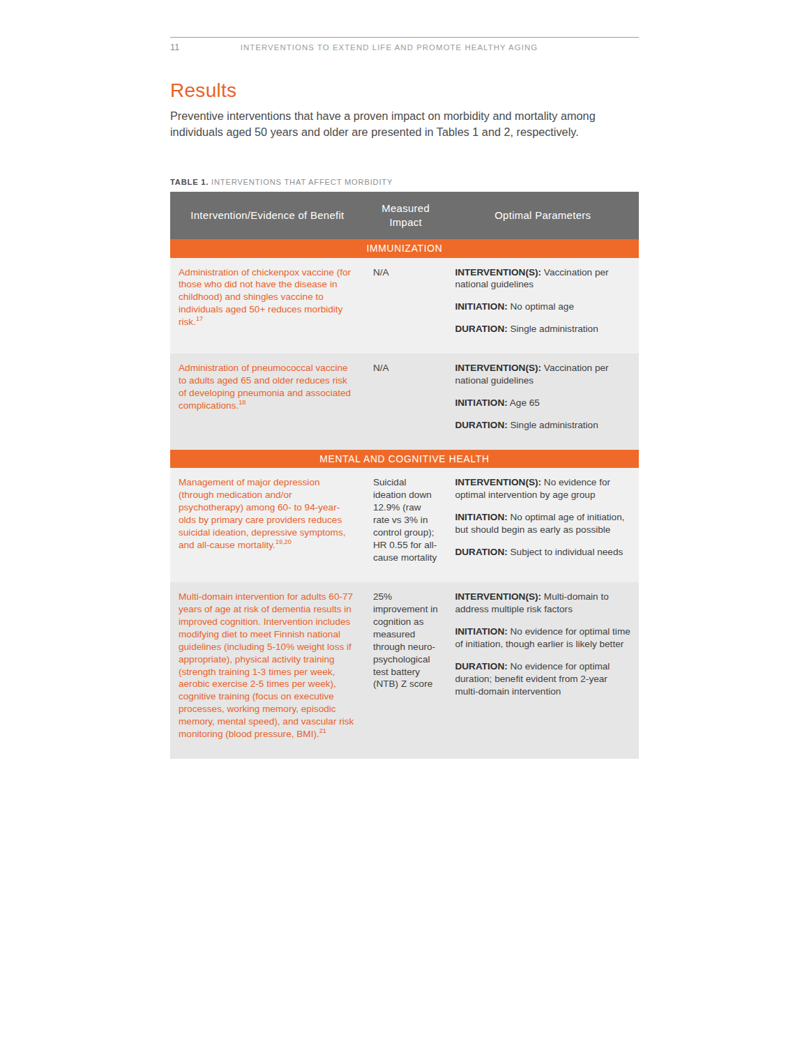11
Interventions to Extend Life and Promote Healthy Aging
Results
Preventive interventions that have a proven impact on morbidity and mortality among individuals aged 50 years and older are presented in Tables 1 and 2, respectively.
Table 1. Interventions that affect morbidity
| Intervention/Evidence of Benefit | Measured Impact | Optimal Parameters |
| --- | --- | --- |
| Immunization |
| Administration of chickenpox vaccine (for those who did not have the disease in childhood) and shingles vaccine to individuals aged 50+ reduces morbidity risk. 17 | N/A | INTERVENTION(S): Vaccination per national guidelines INITIATION: No optimal age DURATION: Single administration |
| Administration of pneumococcal vaccine to adults aged 65 and older reduces risk of developing pneumonia and associated complications. 18 | N/A | INTERVENTION(S): Vaccination per national guidelines INITIATION: Age 65 DURATION: Single administration |
| Mental and Cognitive Health |
| Management of major depression (through medication and/or psychotherapy) among 60- to 94-year-olds by primary care providers reduces suicidal ideation, depressive symptoms, and all-cause mortality. 19,20 | Suicidal ideation down 12.9% (raw rate vs 3% in control group); HR 0.55 for all-cause mortality | INTERVENTION(S): No evidence for optimal intervention by age group INITIATION: No optimal age of initiation, but should begin as early as possible DURATION: Subject to individual needs |
| Multi-domain intervention for adults 60-77 years of age at risk of dementia results in improved cognition. Intervention includes modifying diet to meet Finnish national guidelines (including 5-10% weight loss if appropriate), physical activity training (strength training 1-3 times per week, aerobic exercise 2-5 times per week), cognitive training (focus on executive processes, working memory, episodic memory, mental speed), and vascular risk monitoring (blood pressure, BMI). 21 | 25% improvement in cognition as measured through neuro-psychological test battery (NTB) Z score | INTERVENTION(S): Multi-domain to address multiple risk factors INITIATION: No evidence for optimal time of initiation, though earlier is likely better DURATION: No evidence for optimal duration; benefit evident from 2-year multi-domain intervention |